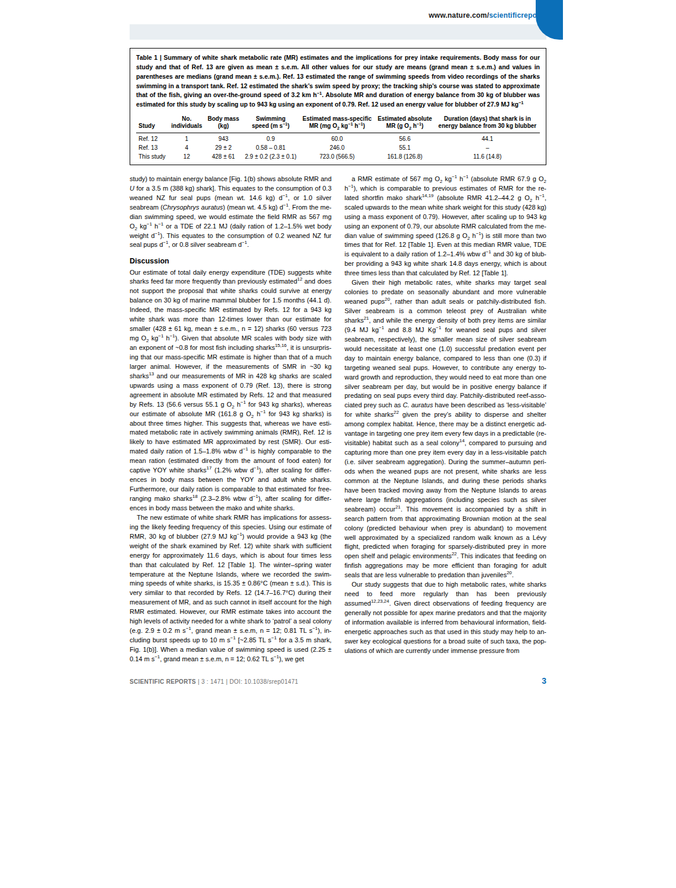www.nature.com/scientificreports
Table 1 | Summary of white shark metabolic rate (MR) estimates and the implications for prey intake requirements. Body mass for our study and that of Ref. 13 are given as mean ± s.e.m. All other values for our study are means (grand mean ± s.e.m.) and values in parentheses are medians (grand mean ± s.e.m.). Ref. 13 estimated the range of swimming speeds from video recordings of the sharks swimming in a transport tank. Ref. 12 estimated the shark’s swim speed by proxy; the tracking ship’s course was stated to approximate that of the fish, giving an over-the-ground speed of 3.2 km h−1. Absolute MR and duration of energy balance from 30 kg of blubber was estimated for this study by scaling up to 943 kg using an exponent of 0.79. Ref. 12 used an energy value for blubber of 27.9 MJ kg−1
| Study | No. individuals | Body mass (kg) | Swimming speed (m s −1 ) | Estimated mass-specific MR (mg O 2 kg −1 h −1 ) | Estimated absolute MR (g O 2 h −1 ) | Duration (days) that shark is in energy balance from 30 kg blubber |
| --- | --- | --- | --- | --- | --- | --- |
| Ref. 12 | 1 | 943 | 0.9 | 60.0 | 56.6 | 44.1 |
| Ref. 13 | 4 | 29 ± 2 | 0.58 – 0.81 | 246.0 | 55.1 | – |
| This study | 12 | 428 ± 61 | 2.9 ± 0.2 (2.3 ± 0.1) | 723.0 (566.5) | 161.8 (126.8) | 11.6 (14.8) |
study) to maintain energy balance [Fig. 1(b) shows absolute RMR and U for a 3.5 m (388 kg) shark]. This equates to the consumption of 0.3 weaned NZ fur seal pups (mean wt. 14.6 kg) d−1, or 1.0 silver seabream (Chrysophrys auratus) (mean wt. 4.5 kg) d−1. From the median swimming speed, we would estimate the field RMR as 567 mg O2 kg−1 h−1 or a TDE of 22.1 MJ (daily ration of 1.2–1.5% wet body weight d−1). This equates to the consumption of 0.2 weaned NZ fur seal pups d−1, or 0.8 silver seabream d−1.
Discussion
Our estimate of total daily energy expenditure (TDE) suggests white sharks feed far more frequently than previously estimated12 and does not support the proposal that white sharks could survive at energy balance on 30 kg of marine mammal blubber for 1.5 months (44.1 d). Indeed, the mass-specific MR estimated by Refs. 12 for a 943 kg white shark was more than 12-times lower than our estimate for smaller (428 ± 61 kg, mean ± s.e.m., n = 12) sharks (60 versus 723 mg O2 kg−1 h−1). Given that absolute MR scales with body size with an exponent of ~0.8 for most fish including sharks15,16, it is unsurprising that our mass-specific MR estimate is higher than that of a much larger animal. However, if the measurements of SMR in ~30 kg sharks13 and our measurements of MR in 428 kg sharks are scaled upwards using a mass exponent of 0.79 (Ref. 13), there is strong agreement in absolute MR estimated by Refs. 12 and that measured by Refs. 13 (56.6 versus 55.1 g O2 h−1 for 943 kg sharks), whereas our estimate of absolute MR (161.8 g O2 h−1 for 943 kg sharks) is about three times higher. This suggests that, whereas we have estimated metabolic rate in actively swimming animals (RMR), Ref. 12 is likely to have estimated MR approximated by rest (SMR). Our estimated daily ration of 1.5–1.8% wbw d−1 is highly comparable to the mean ration (estimated directly from the amount of food eaten) for captive YOY white sharks17 (1.2% wbw d−1), after scaling for differences in body mass between the YOY and adult white sharks. Furthermore, our daily ration is comparable to that estimated for free-ranging mako sharks18 (2.3–2.8% wbw d−1), after scaling for differences in body mass between the mako and white sharks.
The new estimate of white shark RMR has implications for assessing the likely feeding frequency of this species. Using our estimate of RMR, 30 kg of blubber (27.9 MJ kg−1) would provide a 943 kg (the weight of the shark examined by Ref. 12) white shark with sufficient energy for approximately 11.6 days, which is about four times less than that calculated by Ref. 12 [Table 1]. The winter–spring water temperature at the Neptune Islands, where we recorded the swimming speeds of white sharks, is 15.35 ± 0.86°C (mean ± s.d.). This is very similar to that recorded by Refs. 12 (14.7–16.7°C) during their measurement of MR, and as such cannot in itself account for the high RMR estimated. However, our RMR estimate takes into account the high levels of activity needed for a white shark to ‘patrol’ a seal colony (e.g. 2.9 ± 0.2 m s−1, grand mean ± s.e.m, n = 12; 0.81 TL s−1), including burst speeds up to 10 m s−1 [~2.85 TL s−1 for a 3.5 m shark, Fig. 1(b)]. When a median value of swimming speed is used (2.25 ± 0.14 m s−1, grand mean ± s.e.m, n = 12; 0.62 TL s−1), we get
a RMR estimate of 567 mg O2 kg−1 h−1 (absolute RMR 67.9 g O2 h−1), which is comparable to previous estimates of RMR for the related shortfin mako shark14,19 (absolute RMR 41.2–44.2 g O2 h−1, scaled upwards to the mean white shark weight for this study (428 kg) using a mass exponent of 0.79). However, after scaling up to 943 kg using an exponent of 0.79, our absolute RMR calculated from the median value of swimming speed (126.8 g O2 h−1) is still more than two times that for Ref. 12 [Table 1]. Even at this median RMR value, TDE is equivalent to a daily ration of 1.2–1.4% wbw d−1 and 30 kg of blubber providing a 943 kg white shark 14.8 days energy, which is about three times less than that calculated by Ref. 12 [Table 1].
Given their high metabolic rates, white sharks may target seal colonies to predate on seasonally abundant and more vulnerable weaned pups20, rather than adult seals or patchily-distributed fish. Silver seabream is a common teleost prey of Australian white sharks21, and while the energy density of both prey items are similar (9.4 MJ kg−1 and 8.8 MJ Kg−1 for weaned seal pups and silver seabream, respectively), the smaller mean size of silver seabream would necessitate at least one (1.0) successful predation event per day to maintain energy balance, compared to less than one (0.3) if targeting weaned seal pups. However, to contribute any energy toward growth and reproduction, they would need to eat more than one silver seabream per day, but would be in positive energy balance if predating on seal pups every third day. Patchily-distributed reef-associated prey such as C. auratus have been described as ‘less-visitable’ for white sharks22 given the prey’s ability to disperse and shelter among complex habitat. Hence, there may be a distinct energetic advantage in targeting one prey item every few days in a predictable (revisitable) habitat such as a seal colony14, compared to pursuing and capturing more than one prey item every day in a less-visitable patch (i.e. silver seabream aggregation). During the summer–autumn periods when the weaned pups are not present, white sharks are less common at the Neptune Islands, and during these periods sharks have been tracked moving away from the Neptune Islands to areas where large finfish aggregations (including species such as silver seabream) occur21. This movement is accompanied by a shift in search pattern from that approximating Brownian motion at the seal colony (predicted behaviour when prey is abundant) to movement well approximated by a specialized random walk known as a Lévy flight, predicted when foraging for sparsely-distributed prey in more open shelf and pelagic environments22. This indicates that feeding on finfish aggregations may be more efficient than foraging for adult seals that are less vulnerable to predation than juveniles20.
Our study suggests that due to high metabolic rates, white sharks need to feed more regularly than has been previously assumed12,23,24. Given direct observations of feeding frequency are generally not possible for apex marine predators and that the majority of information available is inferred from behavioural information, field-energetic approaches such as that used in this study may help to answer key ecological questions for a broad suite of such taxa, the populations of which are currently under immense pressure from
SCIENTIFIC REPORTS | 3 : 1471 | DOI: 10.1038/srep01471
3